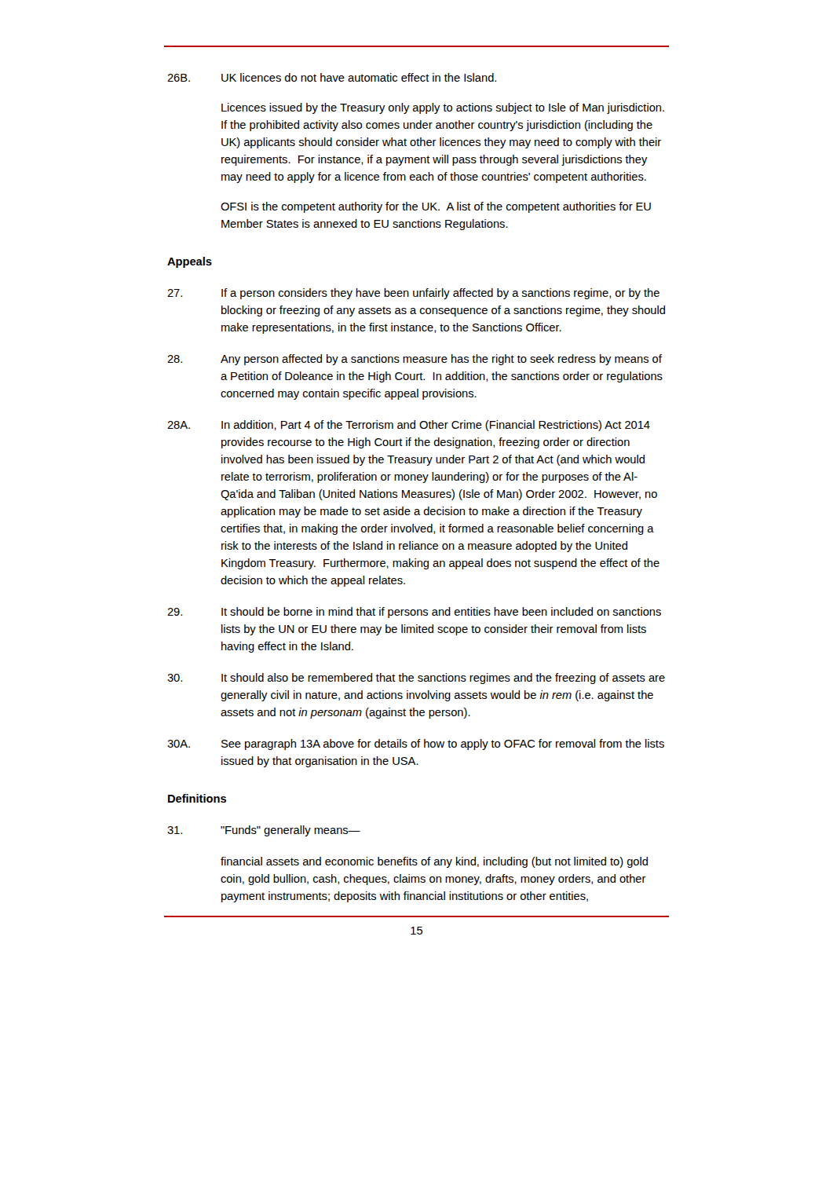26B.
UK licences do not have automatic effect in the Island.
Licences issued by the Treasury only apply to actions subject to Isle of Man jurisdiction. If the prohibited activity also comes under another country's jurisdiction (including the UK) applicants should consider what other licences they may need to comply with their requirements. For instance, if a payment will pass through several jurisdictions they may need to apply for a licence from each of those countries' competent authorities.
OFSI is the competent authority for the UK. A list of the competent authorities for EU Member States is annexed to EU sanctions Regulations.
Appeals
27.
If a person considers they have been unfairly affected by a sanctions regime, or by the blocking or freezing of any assets as a consequence of a sanctions regime, they should make representations, in the first instance, to the Sanctions Officer.
28.
Any person affected by a sanctions measure has the right to seek redress by means of a Petition of Doleance in the High Court. In addition, the sanctions order or regulations concerned may contain specific appeal provisions.
28A.
In addition, Part 4 of the Terrorism and Other Crime (Financial Restrictions) Act 2014 provides recourse to the High Court if the designation, freezing order or direction involved has been issued by the Treasury under Part 2 of that Act (and which would relate to terrorism, proliferation or money laundering) or for the purposes of the Al-Qa'ida and Taliban (United Nations Measures) (Isle of Man) Order 2002. However, no application may be made to set aside a decision to make a direction if the Treasury certifies that, in making the order involved, it formed a reasonable belief concerning a risk to the interests of the Island in reliance on a measure adopted by the United Kingdom Treasury. Furthermore, making an appeal does not suspend the effect of the decision to which the appeal relates.
29.
It should be borne in mind that if persons and entities have been included on sanctions lists by the UN or EU there may be limited scope to consider their removal from lists having effect in the Island.
30.
It should also be remembered that the sanctions regimes and the freezing of assets are generally civil in nature, and actions involving assets would be in rem (i.e. against the assets and not in personam (against the person).
30A.
See paragraph 13A above for details of how to apply to OFAC for removal from the lists issued by that organisation in the USA.
Definitions
31.
"Funds" generally means—
financial assets and economic benefits of any kind, including (but not limited to) gold coin, gold bullion, cash, cheques, claims on money, drafts, money orders, and other payment instruments; deposits with financial institutions or other entities,
15